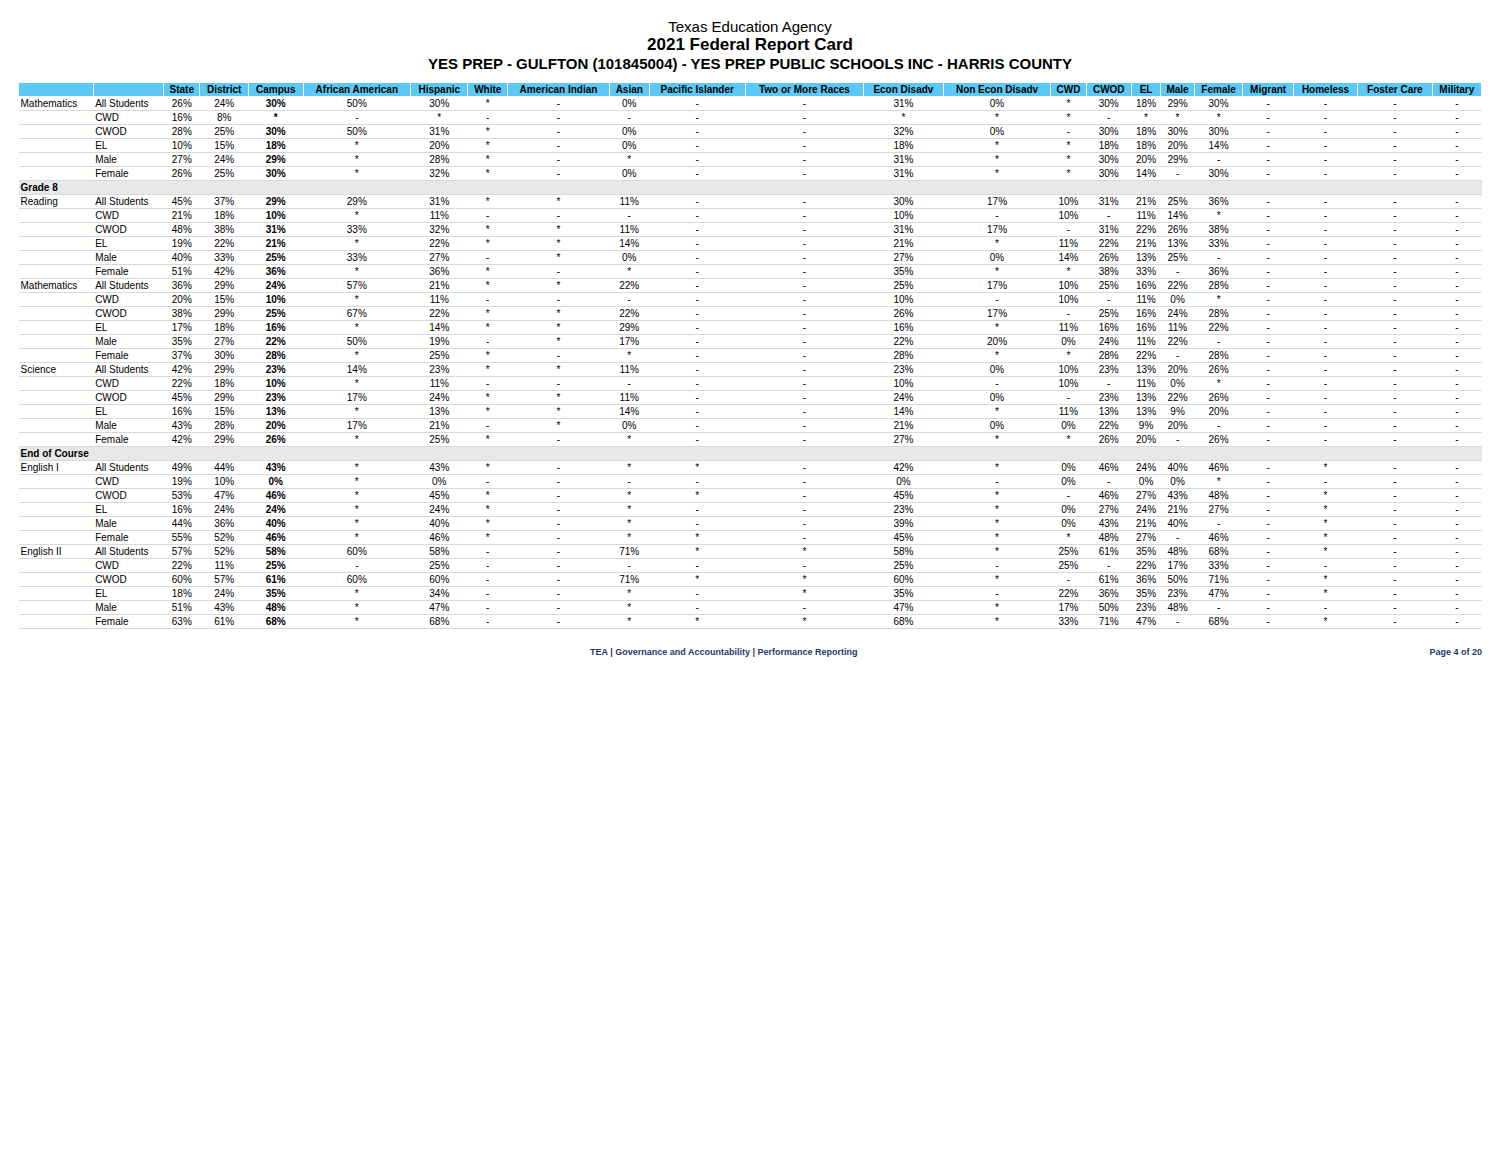Texas Education Agency
2021 Federal Report Card
YES PREP - GULFTON (101845004) - YES PREP PUBLIC SCHOOLS INC - HARRIS COUNTY
| | | State | District | Campus | African American | Hispanic | White | American Indian | Asian | Pacific Islander | Two or More Races | Econ Disadv | Non Econ Disadv | CWD | CWOD | EL | Male | Female | Migrant | Homeless | Foster Care | Military |
| --- | --- | --- | --- | --- | --- | --- | --- | --- | --- | --- | --- | --- | --- | --- | --- | --- | --- | --- | --- | --- | --- | --- |
| Mathematics | All Students | 26% | 24% | 30% | 50% | 30% | * | - | 0% | - | - | 31% | 0% | * | 30% | 18% | 29% | 30% | - | - | - | - |
| | CWD | 16% | 8% | * | - | * | - | - | - | - | - | * | * | * | - | * | * | * | - | - | - | - |
| | CWOD | 28% | 25% | 30% | 50% | 31% | * | - | 0% | - | - | 32% | 0% | - | 30% | 18% | 30% | 30% | - | - | - | - |
| | EL | 10% | 15% | 18% | * | 20% | * | - | 0% | - | - | 18% | * | * | 18% | 18% | 20% | 14% | - | - | - | - |
| | Male | 27% | 24% | 29% | * | 28% | * | - | * | - | - | 31% | * | * | 30% | 20% | 29% | - | - | - | - | - |
| | Female | 26% | 25% | 30% | * | 32% | * | - | 0% | - | - | 31% | * | * | 30% | 14% | - | 30% | - | - | - | - |
| Grade 8 |
| Reading | All Students | 45% | 37% | 29% | 29% | 31% | * | * | 11% | - | - | 30% | 17% | 10% | 31% | 21% | 25% | 36% | - | - | - | - |
| | CWD | 21% | 18% | 10% | * | 11% | - | - | - | - | - | 10% | - | 10% | - | 11% | 14% | * | - | - | - | - |
| | CWOD | 48% | 38% | 31% | 33% | 32% | * | * | 11% | - | - | 31% | 17% | - | 31% | 22% | 26% | 38% | - | - | - | - |
| | EL | 19% | 22% | 21% | * | 22% | * | * | 14% | - | - | 21% | * | 11% | 22% | 21% | 13% | 33% | - | - | - | - |
| | Male | 40% | 33% | 25% | 33% | 27% | - | * | 0% | - | - | 27% | 0% | 14% | 26% | 13% | 25% | - | - | - | - | - |
| | Female | 51% | 42% | 36% | * | 36% | * | - | * | - | - | 35% | * | * | 38% | 33% | - | 36% | - | - | - | - |
| Mathematics | All Students | 36% | 29% | 24% | 57% | 21% | * | * | 22% | - | - | 25% | 17% | 10% | 25% | 16% | 22% | 28% | - | - | - | - |
| | CWD | 20% | 15% | 10% | * | 11% | - | - | - | - | - | 10% | - | 10% | - | 11% | 0% | * | - | - | - | - |
| | CWOD | 38% | 29% | 25% | 67% | 22% | * | * | 22% | - | - | 26% | 17% | - | 25% | 16% | 24% | 28% | - | - | - | - |
| | EL | 17% | 18% | 16% | * | 14% | * | * | 29% | - | - | 16% | * | 11% | 16% | 16% | 11% | 22% | - | - | - | - |
| | Male | 35% | 27% | 22% | 50% | 19% | - | * | 17% | - | - | 22% | 20% | 0% | 24% | 11% | 22% | - | - | - | - | - |
| | Female | 37% | 30% | 28% | * | 25% | * | - | * | - | - | 28% | * | * | 28% | 22% | - | 28% | - | - | - | - |
| Science | All Students | 42% | 29% | 23% | 14% | 23% | * | * | 11% | - | - | 23% | 0% | 10% | 23% | 13% | 20% | 26% | - | - | - | - |
| | CWD | 22% | 18% | 10% | * | 11% | - | - | - | - | - | 10% | - | 10% | - | 11% | 0% | * | - | - | - | - |
| | CWOD | 45% | 29% | 23% | 17% | 24% | * | * | 11% | - | - | 24% | 0% | - | 23% | 13% | 22% | 26% | - | - | - | - |
| | EL | 16% | 15% | 13% | * | 13% | * | * | 14% | - | - | 14% | * | 11% | 13% | 13% | 9% | 20% | - | - | - | - |
| | Male | 43% | 28% | 20% | 17% | 21% | - | * | 0% | - | - | 21% | 0% | 0% | 22% | 9% | 20% | - | - | - | - | - |
| | Female | 42% | 29% | 26% | * | 25% | * | - | * | - | - | 27% | * | * | 26% | 20% | - | 26% | - | - | - | - |
| End of Course |
| English I | All Students | 49% | 44% | 43% | * | 43% | * | - | * | * | - | 42% | * | 0% | 46% | 24% | 40% | 46% | - | * | - | - |
| | CWD | 19% | 10% | 0% | * | 0% | - | - | - | - | - | 0% | - | 0% | - | 0% | 0% | * | - | - | - | - |
| | CWOD | 53% | 47% | 46% | * | 45% | * | - | * | * | - | 45% | * | - | 46% | 27% | 43% | 48% | - | * | - | - |
| | EL | 16% | 24% | 24% | * | 24% | * | - | * | - | - | 23% | * | 0% | 27% | 24% | 21% | 27% | - | * | - | - |
| | Male | 44% | 36% | 40% | * | 40% | * | - | * | - | - | 39% | * | 0% | 43% | 21% | 40% | - | - | * | - | - |
| | Female | 55% | 52% | 46% | * | 46% | * | - | * | * | - | 45% | * | * | 48% | 27% | - | 46% | - | * | - | - |
| English II | All Students | 57% | 52% | 58% | 60% | 58% | - | - | 71% | * | * | 58% | * | 25% | 61% | 35% | 48% | 68% | - | * | - | - |
| | CWD | 22% | 11% | 25% | - | 25% | - | - | - | - | - | 25% | - | 25% | - | 22% | 17% | 33% | - | - | - | - |
| | CWOD | 60% | 57% | 61% | 60% | 60% | - | - | 71% | * | * | 60% | * | - | 61% | 36% | 50% | 71% | - | * | - | - |
| | EL | 18% | 24% | 35% | * | 34% | - | - | * | - | * | 35% | - | 22% | 36% | 35% | 23% | 47% | - | * | - | - |
| | Male | 51% | 43% | 48% | * | 47% | - | - | * | - | - | 47% | * | 17% | 50% | 23% | 48% | - | - | - | - | - |
| | Female | 63% | 61% | 68% | * | 68% | - | - | * | * | * | 68% | * | 33% | 71% | 47% | - | 68% | - | * | - | - |
TEA | Governance and Accountability | Performance Reporting
Page 4 of 20